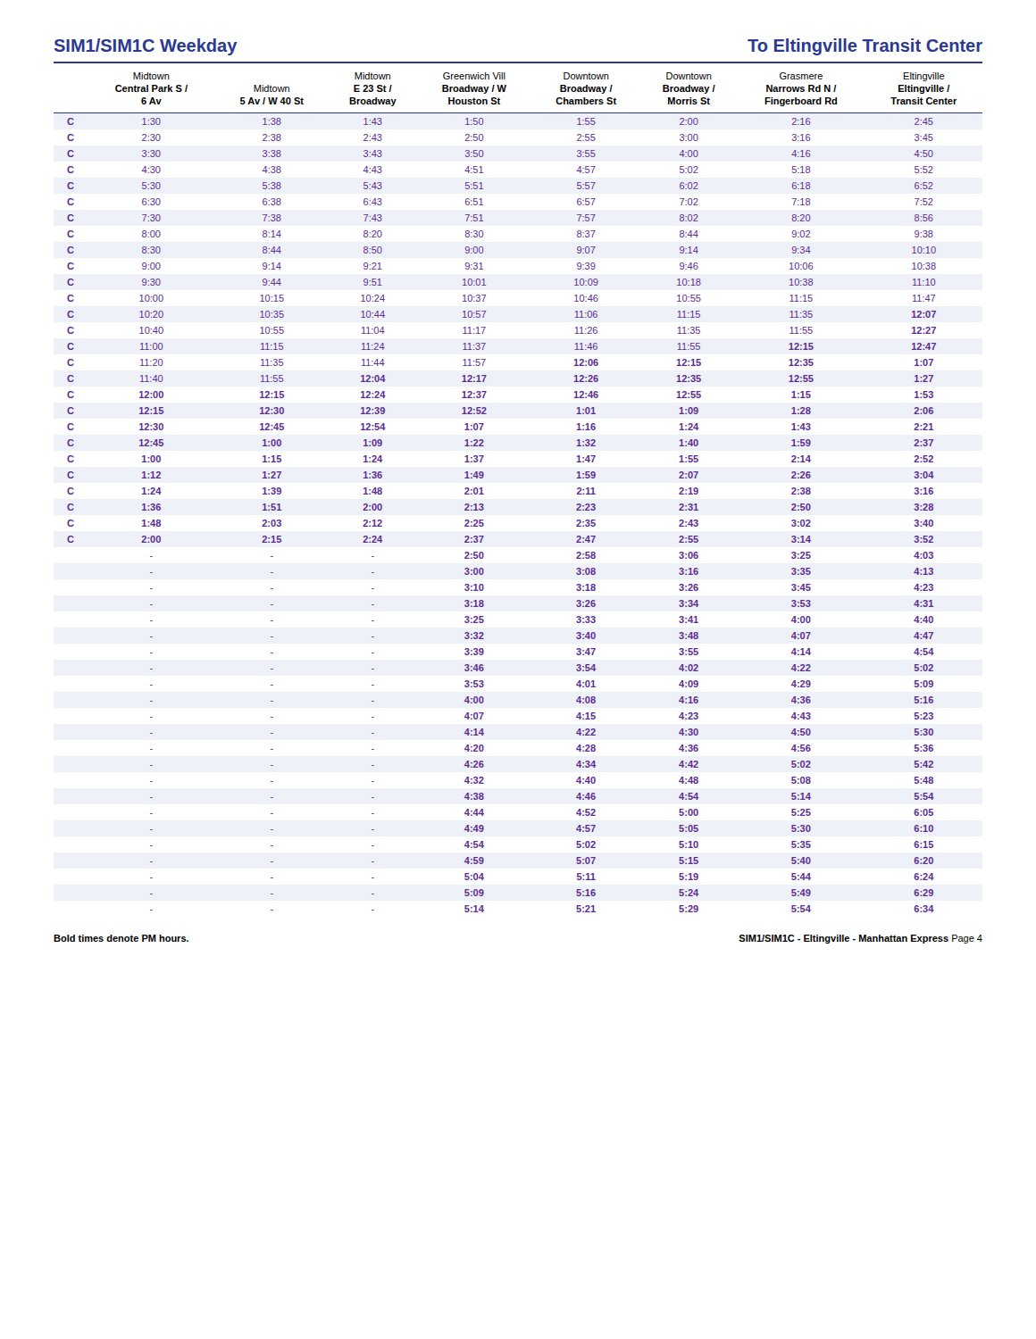SIM1/SIM1C Weekday
To Eltingville Transit Center
| | Midtown Central Park S / 6 Av | Midtown 5 Av / W 40 St | Midtown E 23 St / Broadway | Greenwich Vill Broadway / W Houston St | Downtown Broadway / Chambers St | Downtown Broadway / Morris St | Grasmere Narrows Rd N / Fingerboard Rd | Eltingville Eltingville / Transit Center |
| --- | --- | --- | --- | --- | --- | --- | --- | --- |
| C | 1:30 | 1:38 | 1:43 | 1:50 | 1:55 | 2:00 | 2:16 | 2:45 |
| C | 2:30 | 2:38 | 2:43 | 2:50 | 2:55 | 3:00 | 3:16 | 3:45 |
| C | 3:30 | 3:38 | 3:43 | 3:50 | 3:55 | 4:00 | 4:16 | 4:50 |
| C | 4:30 | 4:38 | 4:43 | 4:51 | 4:57 | 5:02 | 5:18 | 5:52 |
| C | 5:30 | 5:38 | 5:43 | 5:51 | 5:57 | 6:02 | 6:18 | 6:52 |
| C | 6:30 | 6:38 | 6:43 | 6:51 | 6:57 | 7:02 | 7:18 | 7:52 |
| C | 7:30 | 7:38 | 7:43 | 7:51 | 7:57 | 8:02 | 8:20 | 8:56 |
| C | 8:00 | 8:14 | 8:20 | 8:30 | 8:37 | 8:44 | 9:02 | 9:38 |
| C | 8:30 | 8:44 | 8:50 | 9:00 | 9:07 | 9:14 | 9:34 | 10:10 |
| C | 9:00 | 9:14 | 9:21 | 9:31 | 9:39 | 9:46 | 10:06 | 10:38 |
| C | 9:30 | 9:44 | 9:51 | 10:01 | 10:09 | 10:18 | 10:38 | 11:10 |
| C | 10:00 | 10:15 | 10:24 | 10:37 | 10:46 | 10:55 | 11:15 | 11:47 |
| C | 10:20 | 10:35 | 10:44 | 10:57 | 11:06 | 11:15 | 11:35 | 12:07 |
| C | 10:40 | 10:55 | 11:04 | 11:17 | 11:26 | 11:35 | 11:55 | 12:27 |
| C | 11:00 | 11:15 | 11:24 | 11:37 | 11:46 | 11:55 | 12:15 | 12:47 |
| C | 11:20 | 11:35 | 11:44 | 11:57 | 12:06 | 12:15 | 12:35 | 1:07 |
| C | 11:40 | 11:55 | 12:04 | 12:17 | 12:26 | 12:35 | 12:55 | 1:27 |
| C | 12:00 | 12:15 | 12:24 | 12:37 | 12:46 | 12:55 | 1:15 | 1:53 |
| C | 12:15 | 12:30 | 12:39 | 12:52 | 1:01 | 1:09 | 1:28 | 2:06 |
| C | 12:30 | 12:45 | 12:54 | 1:07 | 1:16 | 1:24 | 1:43 | 2:21 |
| C | 12:45 | 1:00 | 1:09 | 1:22 | 1:32 | 1:40 | 1:59 | 2:37 |
| C | 1:00 | 1:15 | 1:24 | 1:37 | 1:47 | 1:55 | 2:14 | 2:52 |
| C | 1:12 | 1:27 | 1:36 | 1:49 | 1:59 | 2:07 | 2:26 | 3:04 |
| C | 1:24 | 1:39 | 1:48 | 2:01 | 2:11 | 2:19 | 2:38 | 3:16 |
| C | 1:36 | 1:51 | 2:00 | 2:13 | 2:23 | 2:31 | 2:50 | 3:28 |
| C | 1:48 | 2:03 | 2:12 | 2:25 | 2:35 | 2:43 | 3:02 | 3:40 |
| C | 2:00 | 2:15 | 2:24 | 2:37 | 2:47 | 2:55 | 3:14 | 3:52 |
| | - | - | - | 2:50 | 2:58 | 3:06 | 3:25 | 4:03 |
| | - | - | - | 3:00 | 3:08 | 3:16 | 3:35 | 4:13 |
| | - | - | - | 3:10 | 3:18 | 3:26 | 3:45 | 4:23 |
| | - | - | - | 3:18 | 3:26 | 3:34 | 3:53 | 4:31 |
| | - | - | - | 3:25 | 3:33 | 3:41 | 4:00 | 4:40 |
| | - | - | - | 3:32 | 3:40 | 3:48 | 4:07 | 4:47 |
| | - | - | - | 3:39 | 3:47 | 3:55 | 4:14 | 4:54 |
| | - | - | - | 3:46 | 3:54 | 4:02 | 4:22 | 5:02 |
| | - | - | - | 3:53 | 4:01 | 4:09 | 4:29 | 5:09 |
| | - | - | - | 4:00 | 4:08 | 4:16 | 4:36 | 5:16 |
| | - | - | - | 4:07 | 4:15 | 4:23 | 4:43 | 5:23 |
| | - | - | - | 4:14 | 4:22 | 4:30 | 4:50 | 5:30 |
| | - | - | - | 4:20 | 4:28 | 4:36 | 4:56 | 5:36 |
| | - | - | - | 4:26 | 4:34 | 4:42 | 5:02 | 5:42 |
| | - | - | - | 4:32 | 4:40 | 4:48 | 5:08 | 5:48 |
| | - | - | - | 4:38 | 4:46 | 4:54 | 5:14 | 5:54 |
| | - | - | - | 4:44 | 4:52 | 5:00 | 5:25 | 6:05 |
| | - | - | - | 4:49 | 4:57 | 5:05 | 5:30 | 6:10 |
| | - | - | - | 4:54 | 5:02 | 5:10 | 5:35 | 6:15 |
| | - | - | - | 4:59 | 5:07 | 5:15 | 5:40 | 6:20 |
| | - | - | - | 5:04 | 5:11 | 5:19 | 5:44 | 6:24 |
| | - | - | - | 5:09 | 5:16 | 5:24 | 5:49 | 6:29 |
| | - | - | - | 5:14 | 5:21 | 5:29 | 5:54 | 6:34 |
Bold times denote PM hours. SIM1/SIM1C - Eltingville - Manhattan Express Page 4